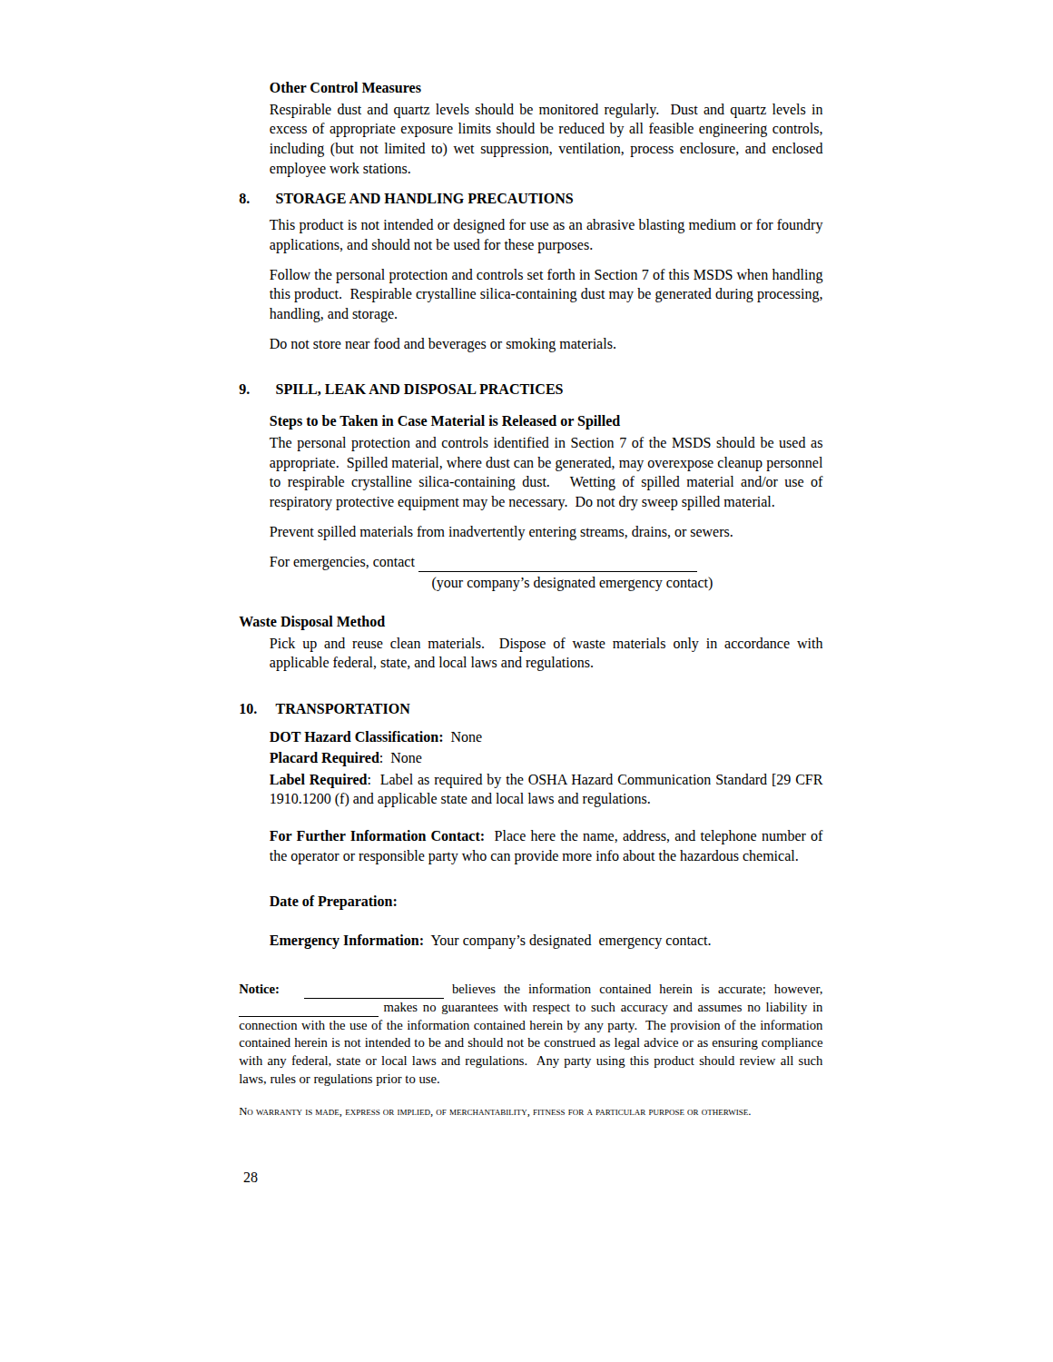Other Control Measures
Respirable dust and quartz levels should be monitored regularly. Dust and quartz levels in excess of appropriate exposure limits should be reduced by all feasible engineering controls, including (but not limited to) wet suppression, ventilation, process enclosure, and enclosed employee work stations.
8.
STORAGE AND HANDLING PRECAUTIONS
This product is not intended or designed for use as an abrasive blasting medium or for foundry applications, and should not be used for these purposes.
Follow the personal protection and controls set forth in Section 7 of this MSDS when handling this product. Respirable crystalline silica-containing dust may be generated during processing, handling, and storage.
Do not store near food and beverages or smoking materials.
9.
SPILL, LEAK AND DISPOSAL PRACTICES
Steps to be Taken in Case Material is Released or Spilled
The personal protection and controls identified in Section 7 of the MSDS should be used as appropriate. Spilled material, where dust can be generated, may overexpose cleanup personnel to respirable crystalline silica-containing dust. Wetting of spilled material and/or use of respiratory protective equipment may be necessary. Do not dry sweep spilled material.
Prevent spilled materials from inadvertently entering streams, drains, or sewers.
For emergencies, contact
(your company’s designated emergency contact)
Waste Disposal Method
Pick up and reuse clean materials. Dispose of waste materials only in accordance with applicable federal, state, and local laws and regulations.
10.
TRANSPORTATION
DOT Hazard Classification: None
Placard Required: None
Label Required: Label as required by the OSHA Hazard Communication Standard [29 CFR 1910.1200 (f) and applicable state and local laws and regulations.
For Further Information Contact: Place here the name, address, and telephone number of the operator or responsible party who can provide more info about the hazardous chemical.
Date of Preparation:
Emergency Information: Your company’s designated emergency contact.
Notice: believes the information contained herein is accurate; however, makes no guarantees with respect to such accuracy and assumes no liability in connection with the use of the information contained herein by any party. The provision of the information contained herein is not intended to be and should not be construed as legal advice or as ensuring compliance with any federal, state or local laws and regulations. Any party using this product should review all such laws, rules or regulations prior to use.
No warranty is made, express or implied, of merchantability, fitness for a particular purpose or otherwise.
28